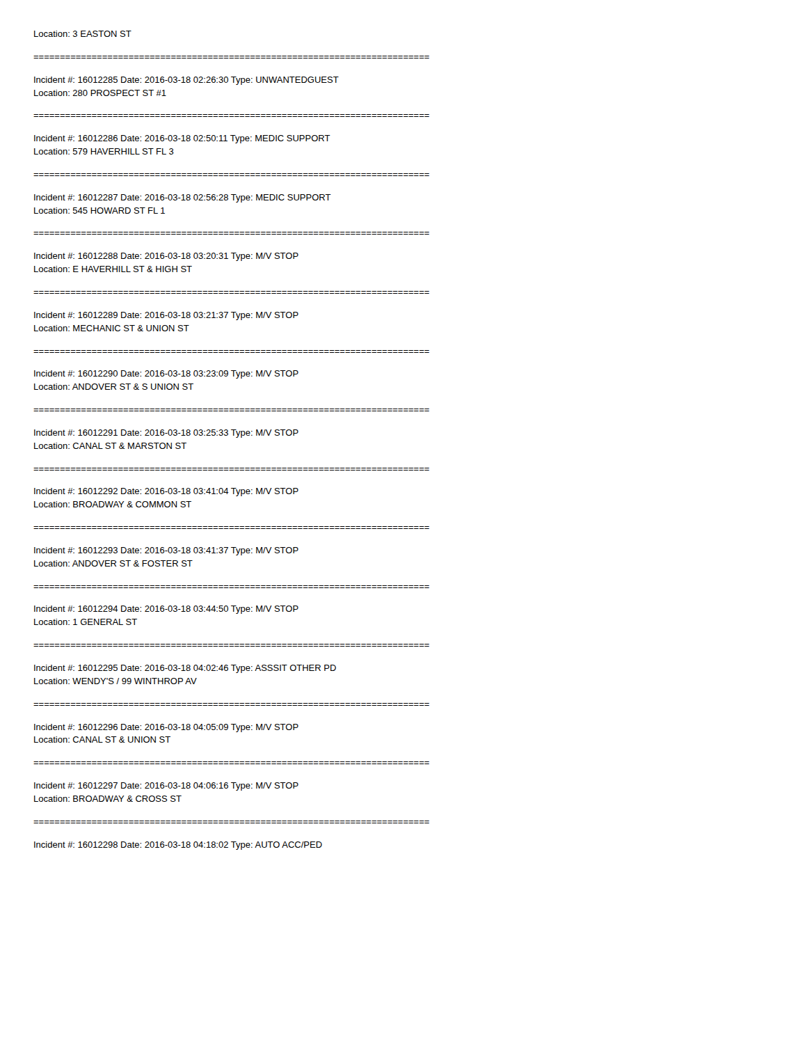Location: 3 EASTON ST
===========================================================================
Incident #: 16012285 Date: 2016-03-18 02:26:30 Type: UNWANTEDGUEST
Location: 280 PROSPECT ST #1
===========================================================================
Incident #: 16012286 Date: 2016-03-18 02:50:11 Type: MEDIC SUPPORT
Location: 579 HAVERHILL ST FL 3
===========================================================================
Incident #: 16012287 Date: 2016-03-18 02:56:28 Type: MEDIC SUPPORT
Location: 545 HOWARD ST FL 1
===========================================================================
Incident #: 16012288 Date: 2016-03-18 03:20:31 Type: M/V STOP
Location: E HAVERHILL ST & HIGH ST
===========================================================================
Incident #: 16012289 Date: 2016-03-18 03:21:37 Type: M/V STOP
Location: MECHANIC ST & UNION ST
===========================================================================
Incident #: 16012290 Date: 2016-03-18 03:23:09 Type: M/V STOP
Location: ANDOVER ST & S UNION ST
===========================================================================
Incident #: 16012291 Date: 2016-03-18 03:25:33 Type: M/V STOP
Location: CANAL ST & MARSTON ST
===========================================================================
Incident #: 16012292 Date: 2016-03-18 03:41:04 Type: M/V STOP
Location: BROADWAY & COMMON ST
===========================================================================
Incident #: 16012293 Date: 2016-03-18 03:41:37 Type: M/V STOP
Location: ANDOVER ST & FOSTER ST
===========================================================================
Incident #: 16012294 Date: 2016-03-18 03:44:50 Type: M/V STOP
Location: 1 GENERAL ST
===========================================================================
Incident #: 16012295 Date: 2016-03-18 04:02:46 Type: ASSSIT OTHER PD
Location: WENDY'S / 99 WINTHROP AV
===========================================================================
Incident #: 16012296 Date: 2016-03-18 04:05:09 Type: M/V STOP
Location: CANAL ST & UNION ST
===========================================================================
Incident #: 16012297 Date: 2016-03-18 04:06:16 Type: M/V STOP
Location: BROADWAY & CROSS ST
===========================================================================
Incident #: 16012298 Date: 2016-03-18 04:18:02 Type: AUTO ACC/PED